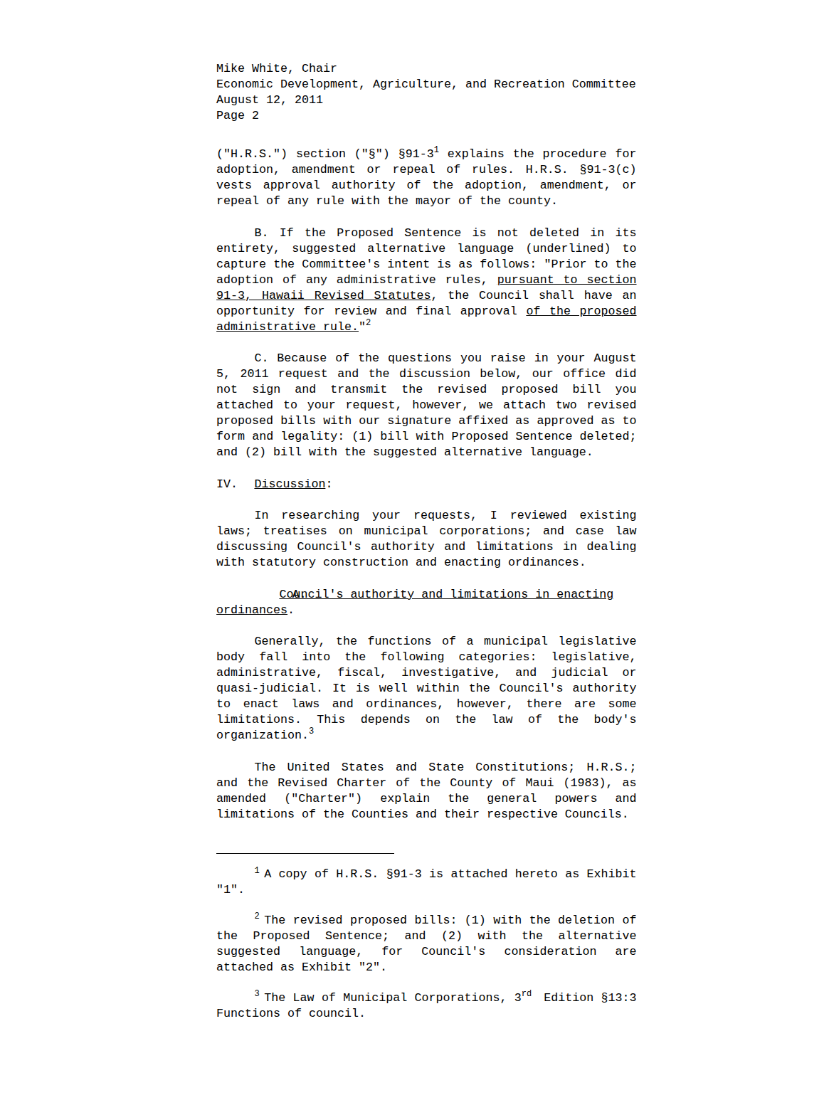Mike White, Chair
Economic Development, Agriculture, and Recreation Committee
August 12, 2011
Page 2
("H.R.S.") section ("§") §91-31 explains the procedure for adoption, amendment or repeal of rules. H.R.S. §91-3(c) vests approval authority of the adoption, amendment, or repeal of any rule with the mayor of the county.
B. If the Proposed Sentence is not deleted in its entirety, suggested alternative language (underlined) to capture the Committee's intent is as follows: "Prior to the adoption of any administrative rules, pursuant to section 91-3, Hawaii Revised Statutes, the Council shall have an opportunity for review and final approval of the proposed administrative rule."2
C. Because of the questions you raise in your August 5, 2011 request and the discussion below, our office did not sign and transmit the revised proposed bill you attached to your request, however, we attach two revised proposed bills with our signature affixed as approved as to form and legality: (1) bill with Proposed Sentence deleted; and (2) bill with the suggested alternative language.
IV. Discussion:
In researching your requests, I reviewed existing laws; treatises on municipal corporations; and case law discussing Council's authority and limitations in dealing with statutory construction and enacting ordinances.
A. Council's authority and limitations in enacting ordinances.
Generally, the functions of a municipal legislative body fall into the following categories: legislative, administrative, fiscal, investigative, and judicial or quasi-judicial. It is well within the Council's authority to enact laws and ordinances, however, there are some limitations. This depends on the law of the body's organization.3
The United States and State Constitutions; H.R.S.; and the Revised Charter of the County of Maui (1983), as amended ("Charter") explain the general powers and limitations of the Counties and their respective Councils.
1A copy of H.R.S. §91-3 is attached hereto as Exhibit "1".
2The revised proposed bills: (1) with the deletion of the Proposed Sentence; and (2) with the alternative suggested language, for Council's consideration are attached as Exhibit "2".
3The Law of Municipal Corporations, 3rd Edition §13:3 Functions of council.